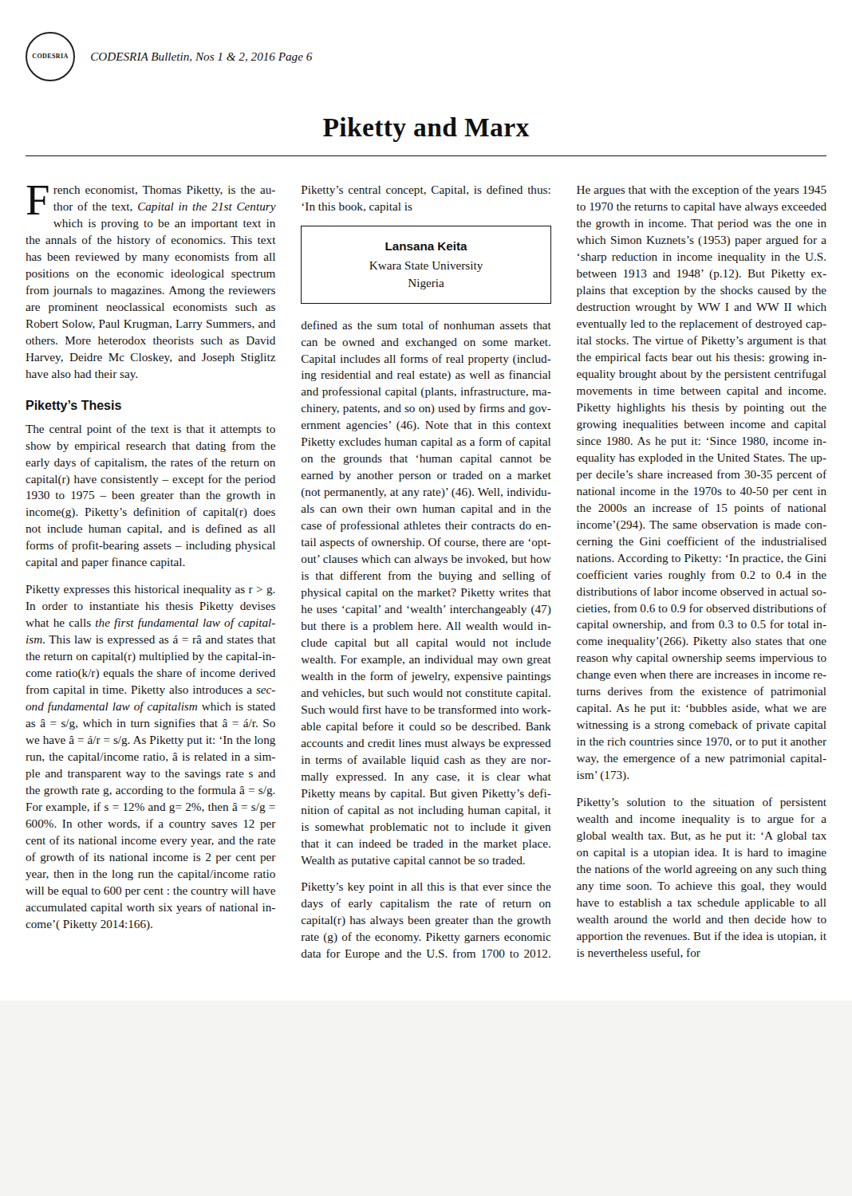CODESRIA
CODESRIA Bulletin, Nos 1 & 2, 2016 Page 6
Piketty and Marx
French economist, Thomas Piketty, is the author of the text, Capital in the 21st Century which is proving to be an important text in the annals of the history of economics. This text has been reviewed by many economists from all positions on the economic ideological spectrum from journals to magazines. Among the reviewers are prominent neoclassical economists such as Robert Solow, Paul Krugman, Larry Summers, and others. More heterodox theorists such as David Harvey, Deidre Mc Closkey, and Joseph Stiglitz have also had their say.
Piketty’s Thesis
The central point of the text is that it attempts to show by empirical research that dating from the early days of capitalism, the rates of the return on capital(r) have consistently – except for the period 1930 to 1975 – been greater than the growth in income(g). Piketty’s definition of capital(r) does not include human capital, and is defined as all forms of profit-bearing assets – including physical capital and paper finance capital.
Piketty expresses this historical inequality as r > g. In order to instantiate his thesis Piketty devises what he calls the first fundamental law of capitalism. This law is expressed as á = râ and states that the return on capital(r) multiplied by the capital-income ratio(k/r) equals the share of income derived from capital in time. Piketty also introduces a second fundamental law of capitalism which is stated as â = s/g, which in turn signifies that â = á/r. So we have â = á/r = s/g. As Piketty put it: ‘In the long run, the capital/income ratio, â is related in a simple and transparent way to the savings rate s and the growth rate g, according to the formula â = s/g. For example, if s = 12% and g= 2%, then â = s/g = 600%. In other words, if a country saves 12 per cent of its national income every year, and the rate of growth of its national income is 2 per cent per year, then in the long run the capital/income ratio will be equal to 600 per cent : the country will have accumulated capital worth six years of national income’( Piketty 2014:166).
Piketty’s central concept, Capital, is defined thus: ‘In this book, capital is
Lansana Keita Kwara State University
Nigeria
defined as the sum total of nonhuman assets that can be owned and exchanged on some market. Capital includes all forms of real property (including residential and real estate) as well as financial and professional capital (plants, infrastructure, machinery, patents, and so on) used by firms and government agencies’ (46). Note that in this context Piketty excludes human capital as a form of capital on the grounds that ‘human capital cannot be earned by another person or traded on a market (not permanently, at any rate)’ (46). Well, individuals can own their own human capital and in the case of professional athletes their contracts do entail aspects of ownership. Of course, there are ‘opt-out’ clauses which can always be invoked, but how is that different from the buying and selling of physical capital on the market? Piketty writes that he uses ‘capital’ and ‘wealth’ interchangeably (47) but there is a problem here. All wealth would include capital but all capital would not include wealth. For example, an individual may own great wealth in the form of jewelry, expensive paintings and vehicles, but such would not constitute capital. Such would first have to be transformed into workable capital before it could so be described. Bank accounts and credit lines must always be expressed in terms of available liquid cash as they are normally expressed. In any case, it is clear what Piketty means by capital. But given Piketty’s definition of capital as not including human capital, it is somewhat problematic not to include it given that it can indeed be traded in the market place. Wealth as putative capital cannot be so traded.
Piketty’s key point in all this is that ever since the days of early capitalism the rate of return on capital(r) has always been greater than the growth rate (g) of the economy. Piketty garners economic data for Europe and the U.S. from 1700 to 2012. He argues that with the exception of the years 1945 to 1970 the returns to capital have always exceeded the growth in income. That period was the one in which Simon Kuznets’s (1953) paper argued for a ‘sharp reduction in income inequality in the U.S. between 1913 and 1948’ (p.12). But Piketty explains that exception by the shocks caused by the destruction wrought by WW I and WW II which eventually led to the replacement of destroyed capital stocks. The virtue of Piketty’s argument is that the empirical facts bear out his thesis: growing inequality brought about by the persistent centrifugal movements in time between capital and income. Piketty highlights his thesis by pointing out the growing inequalities between income and capital since 1980. As he put it: ‘Since 1980, income inequality has exploded in the United States. The upper decile’s share increased from 30-35 percent of national income in the 1970s to 40-50 per cent in the 2000s an increase of 15 points of national income’(294). The same observation is made concerning the Gini coefficient of the industrialised nations. According to Piketty: ‘In practice, the Gini coefficient varies roughly from 0.2 to 0.4 in the distributions of labor income observed in actual societies, from 0.6 to 0.9 for observed distributions of capital ownership, and from 0.3 to 0.5 for total income inequality’(266). Piketty also states that one reason why capital ownership seems impervious to change even when there are increases in income returns derives from the existence of patrimonial capital. As he put it: ‘bubbles aside, what we are witnessing is a strong comeback of private capital in the rich countries since 1970, or to put it another way, the emergence of a new patrimonial capitalism’ (173).
Piketty’s solution to the situation of persistent wealth and income inequality is to argue for a global wealth tax. But, as he put it: ‘A global tax on capital is a utopian idea. It is hard to imagine the nations of the world agreeing on any such thing any time soon. To achieve this goal, they would have to establish a tax schedule applicable to all wealth around the world and then decide how to apportion the revenues. But if the idea is utopian, it is nevertheless useful, for